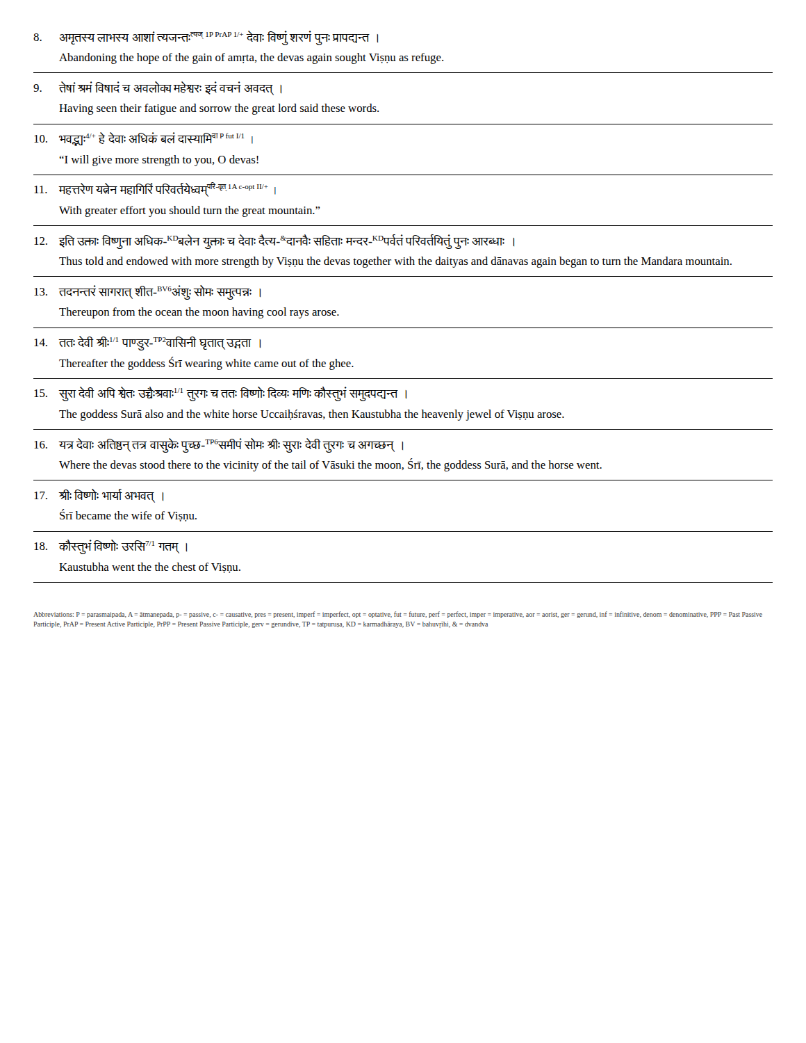8.
अमृतस्य लाभस्य आशां त्यजन्तःत्यज् 1P PrAP 1/+ देवाः विष्णुं शरणं पुनः प्रापद्यन्त ।
Abandoning the hope of the gain of amṛta, the devas again sought Viṣṇu as refuge.
9.
तेषां श्रमं विषादं च अवलोक्य महेश्वरः इदं वचनं अवदत् ।
Having seen their fatigue and sorrow the great lord said these words.
10.
भवद्भ्यः4/+ हे देवाः अधिकं बलं दास्यामिदा P fut I/1 ।
“I will give more strength to you, O devas!
11.
महत्तरेण यत्नेन महागिरिं परिवर्तयेध्वम्परि-वृत् 1A c-opt II/+ ।
With greater effort you should turn the great mountain.”
12.
इति उक्ताः विष्णुना अधिक-KDबलेन युक्ताः च देवाः दैत्य-&दानवैः सहिताः मन्दर-KDपर्वतं परिवर्तयितुं पुनः आरब्धाः ।
Thus told and endowed with more strength by Viṣṇu the devas together with the daityas and dānavas again began to turn the Mandara mountain.
13.
तदनन्तरं सागरात् शीत-BV6अंशुः सोमः समुत्पन्नः ।
Thereupon from the ocean the moon having cool rays arose.
14.
ततः देवी श्रीः1/1 पाण्डुर-TP2वासिनी घृतात् उद्गता ।
Thereafter the goddess Śrī wearing white came out of the ghee.
15.
सुरा देवी अपि श्वेतः उच्चैःश्रवाः1/1 तुरगः च ततः विष्णोः दिव्यः मणिः कौस्तुभं समुदपद्यन्त ।
The goddess Surā also and the white horse Uccaiḥśravas, then Kaustubha the heavenly jewel of Viṣṇu arose.
16.
यत्र देवाः अतिष्ठन् तत्र वासुकेः पुच्छ-TP6समीपं सोमः श्रीः सुराः देवी तुरगः च अगच्छन् ।
Where the devas stood there to the vicinity of the tail of Vāsuki the moon, Śrī, the goddess Surā, and the horse went.
17.
श्रीः विष्णोः भार्या अभवत् ।
Śrī became the wife of Viṣṇu.
18.
कौस्तुभं विष्णोः उरसि7/1 गतम् ।
Kaustubha went the the chest of Viṣṇu.
Abbreviations: P = parasmaipada, A = ātmanepada, p- = passive, c- = causative, pres = present, imperf = imperfect, opt = optative, fut = future, perf = perfect, imper = imperative, aor = aorist, ger = gerund, inf = infinitive, denom = denominative, PPP = Past Passive Participle, PrAP = Present Active Participle, PrPP = Present Passive Participle, gerv = gerundive, TP = tatpuruṣa, KD = karmadhāraya, BV = bahuvṛīhi, & = dvandva